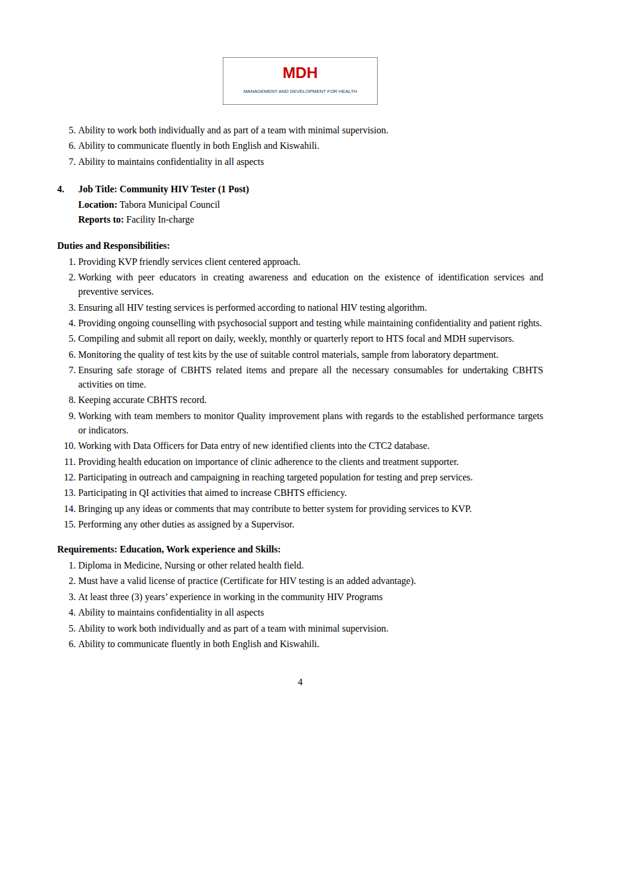Ability to work both individually and as part of a team with minimal supervision.
Ability to communicate fluently in both English and Kiswahili.
Ability to maintains confidentiality in all aspects
4.
Job Title: Community HIV Tester (1 Post)
Location: Tabora Municipal Council
Reports to: Facility In-charge
Duties and Responsibilities:
Providing KVP friendly services client centered approach.
Working with peer educators in creating awareness and education on the existence of identification services and preventive services.
Ensuring all HIV testing services is performed according to national HIV testing algorithm.
Providing ongoing counselling with psychosocial support and testing while maintaining confidentiality and patient rights.
Compiling and submit all report on daily, weekly, monthly or quarterly report to HTS focal and MDH supervisors.
Monitoring the quality of test kits by the use of suitable control materials, sample from laboratory department.
Ensuring safe storage of CBHTS related items and prepare all the necessary consumables for undertaking CBHTS activities on time.
Keeping accurate CBHTS record.
Working with team members to monitor Quality improvement plans with regards to the established performance targets or indicators.
Working with Data Officers for Data entry of new identified clients into the CTC2 database.
Providing health education on importance of clinic adherence to the clients and treatment supporter.
Participating in outreach and campaigning in reaching targeted population for testing and prep services.
Participating in QI activities that aimed to increase CBHTS efficiency.
Bringing up any ideas or comments that may contribute to better system for providing services to KVP.
Performing any other duties as assigned by a Supervisor.
Requirements: Education, Work experience and Skills:
Diploma in Medicine, Nursing or other related health field.
Must have a valid license of practice (Certificate for HIV testing is an added advantage).
At least three (3) years’ experience in working in the community HIV Programs
Ability to maintains confidentiality in all aspects
Ability to work both individually and as part of a team with minimal supervision.
Ability to communicate fluently in both English and Kiswahili.
4